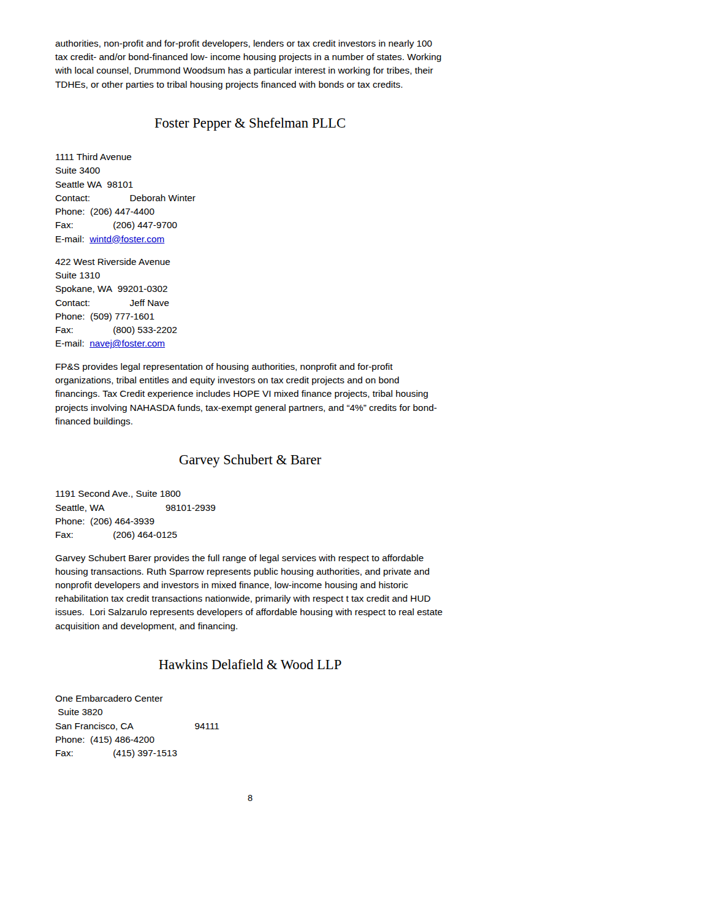authorities, non-profit and for-profit developers, lenders or tax credit investors in nearly 100 tax credit- and/or bond-financed low- income housing projects in a number of states. Working with local counsel, Drummond Woodsum has a particular interest in working for tribes, their TDHEs, or other parties to tribal housing projects financed with bonds or tax credits.
Foster Pepper & Shefelman PLLC
1111 Third Avenue
Suite 3400
Seattle WA 98101
Contact: Deborah Winter
Phone: (206) 447-4400
Fax: (206) 447-9700
E-mail: wintd@foster.com
422 West Riverside Avenue
Suite 1310
Spokane, WA 99201-0302
Contact: Jeff Nave
Phone: (509) 777-1601
Fax: (800) 533-2202
E-mail: navej@foster.com
FP&S provides legal representation of housing authorities, nonprofit and for-profit organizations, tribal entitles and equity investors on tax credit projects and on bond financings. Tax Credit experience includes HOPE VI mixed finance projects, tribal housing projects involving NAHASDA funds, tax-exempt general partners, and “4%” credits for bond-financed buildings.
Garvey Schubert & Barer
1191 Second Ave., Suite 1800
Seattle, WA 98101-2939
Phone: (206) 464-3939
Fax: (206) 464-0125
Garvey Schubert Barer provides the full range of legal services with respect to affordable housing transactions. Ruth Sparrow represents public housing authorities, and private and nonprofit developers and investors in mixed finance, low-income housing and historic rehabilitation tax credit transactions nationwide, primarily with respect t tax credit and HUD issues. Lori Salzarulo represents developers of affordable housing with respect to real estate acquisition and development, and financing.
Hawkins Delafield & Wood LLP
One Embarcadero Center
Suite 3820
San Francisco, CA 94111
Phone: (415) 486-4200
Fax: (415) 397-1513
8